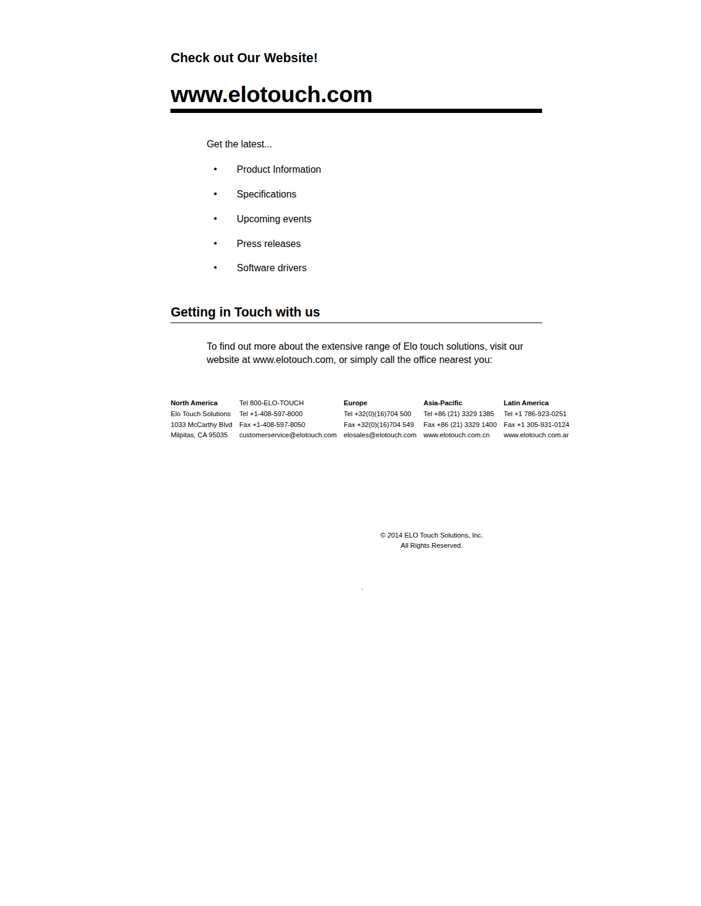Check out Our Website!
www.elotouch.com
Get the latest...
Product Information
Specifications
Upcoming events
Press releases
Software drivers
Getting in Touch with us
To find out more about the extensive range of Elo touch solutions, visit our website at www.elotouch.com, or simply call the office nearest you:
| North America | Tel 800-ELO-TOUCH | Europe | Asia-Pacific | Latin America |
| Elo Touch Solutions | Tel +1-408-597-8000 | Tel +32(0)(16)704 500 | Tel +86 (21) 3329 1385 | Tel +1 786-923-0251 |
| 1033 McCarthy Blvd | Fax +1-408-597-8050 | Fax +32(0)(16)704 549 | Fax +86 (21) 3329 1400 | Fax +1 305-931-0124 |
| Milpitas, CA 95035 | customerservice@elotouch.com | elosales@elotouch.com | www.elotouch.com.cn | www.elotouch.com.ar |
© 2014 ELO Touch Solutions, Inc.
All Rights Reserved.
.